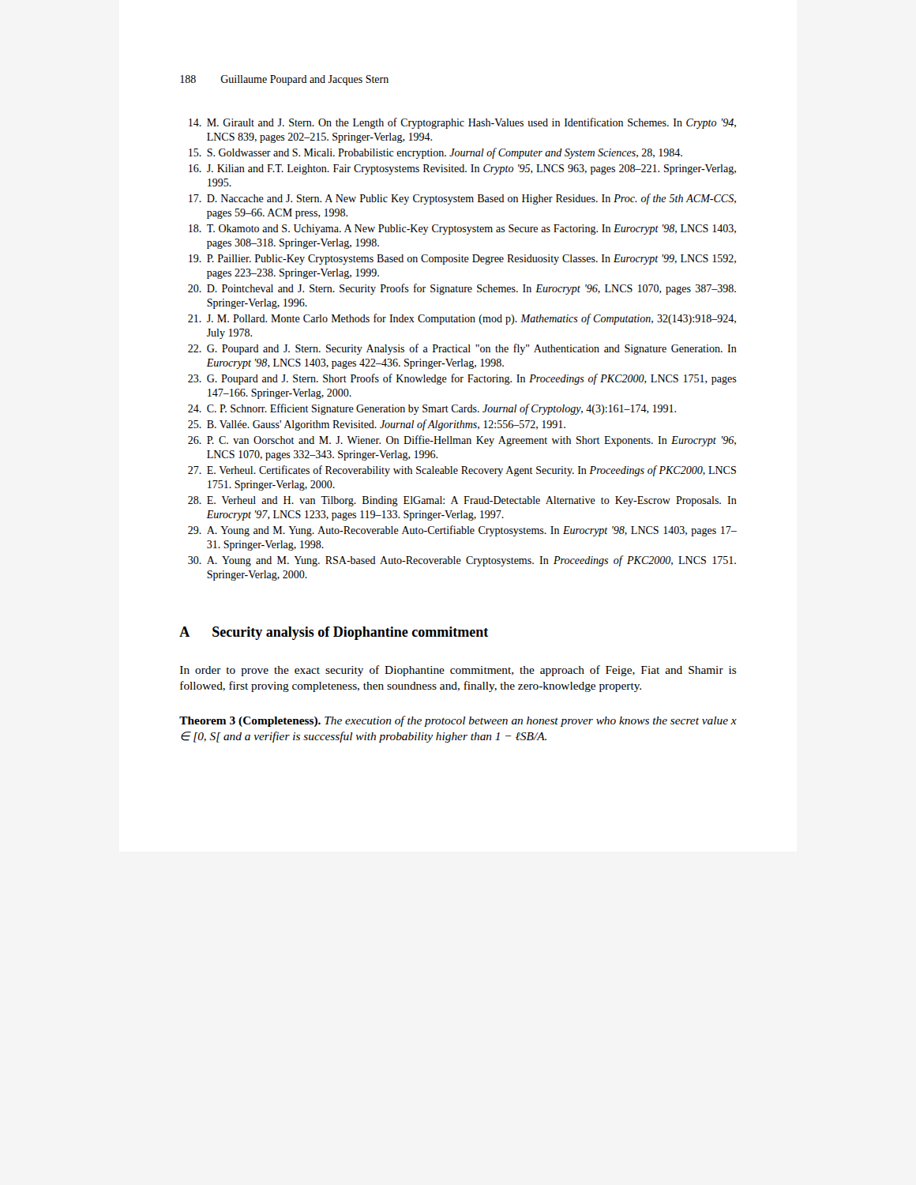188 Guillaume Poupard and Jacques Stern
14. M. Girault and J. Stern. On the Length of Cryptographic Hash-Values used in Identification Schemes. In Crypto '94, LNCS 839, pages 202–215. Springer-Verlag, 1994.
15. S. Goldwasser and S. Micali. Probabilistic encryption. Journal of Computer and System Sciences, 28, 1984.
16. J. Kilian and F.T. Leighton. Fair Cryptosystems Revisited. In Crypto '95, LNCS 963, pages 208–221. Springer-Verlag, 1995.
17. D. Naccache and J. Stern. A New Public Key Cryptosystem Based on Higher Residues. In Proc. of the 5th ACM-CCS, pages 59–66. ACM press, 1998.
18. T. Okamoto and S. Uchiyama. A New Public-Key Cryptosystem as Secure as Factoring. In Eurocrypt '98, LNCS 1403, pages 308–318. Springer-Verlag, 1998.
19. P. Paillier. Public-Key Cryptosystems Based on Composite Degree Residuosity Classes. In Eurocrypt '99, LNCS 1592, pages 223–238. Springer-Verlag, 1999.
20. D. Pointcheval and J. Stern. Security Proofs for Signature Schemes. In Eurocrypt '96, LNCS 1070, pages 387–398. Springer-Verlag, 1996.
21. J. M. Pollard. Monte Carlo Methods for Index Computation (mod p). Mathematics of Computation, 32(143):918–924, July 1978.
22. G. Poupard and J. Stern. Security Analysis of a Practical "on the fly" Authentication and Signature Generation. In Eurocrypt '98, LNCS 1403, pages 422–436. Springer-Verlag, 1998.
23. G. Poupard and J. Stern. Short Proofs of Knowledge for Factoring. In Proceedings of PKC2000, LNCS 1751, pages 147–166. Springer-Verlag, 2000.
24. C. P. Schnorr. Efficient Signature Generation by Smart Cards. Journal of Cryptology, 4(3):161–174, 1991.
25. B. Vallée. Gauss' Algorithm Revisited. Journal of Algorithms, 12:556–572, 1991.
26. P. C. van Oorschot and M. J. Wiener. On Diffie-Hellman Key Agreement with Short Exponents. In Eurocrypt '96, LNCS 1070, pages 332–343. Springer-Verlag, 1996.
27. E. Verheul. Certificates of Recoverability with Scaleable Recovery Agent Security. In Proceedings of PKC2000, LNCS 1751. Springer-Verlag, 2000.
28. E. Verheul and H. van Tilborg. Binding ElGamal: A Fraud-Detectable Alternative to Key-Escrow Proposals. In Eurocrypt '97, LNCS 1233, pages 119–133. Springer-Verlag, 1997.
29. A. Young and M. Yung. Auto-Recoverable Auto-Certifiable Cryptosystems. In Eurocrypt '98, LNCS 1403, pages 17–31. Springer-Verlag, 1998.
30. A. Young and M. Yung. RSA-based Auto-Recoverable Cryptosystems. In Proceedings of PKC2000, LNCS 1751. Springer-Verlag, 2000.
ASecurity analysis of Diophantine commitment
In order to prove the exact security of Diophantine commitment, the approach of Feige, Fiat and Shamir is followed, first proving completeness, then soundness and, finally, the zero-knowledge property.
Theorem 3 (Completeness). The execution of the protocol between an honest prover who knows the secret value x ∈ [0, S[ and a verifier is successful with probability higher than 1 − ℓSB/A.